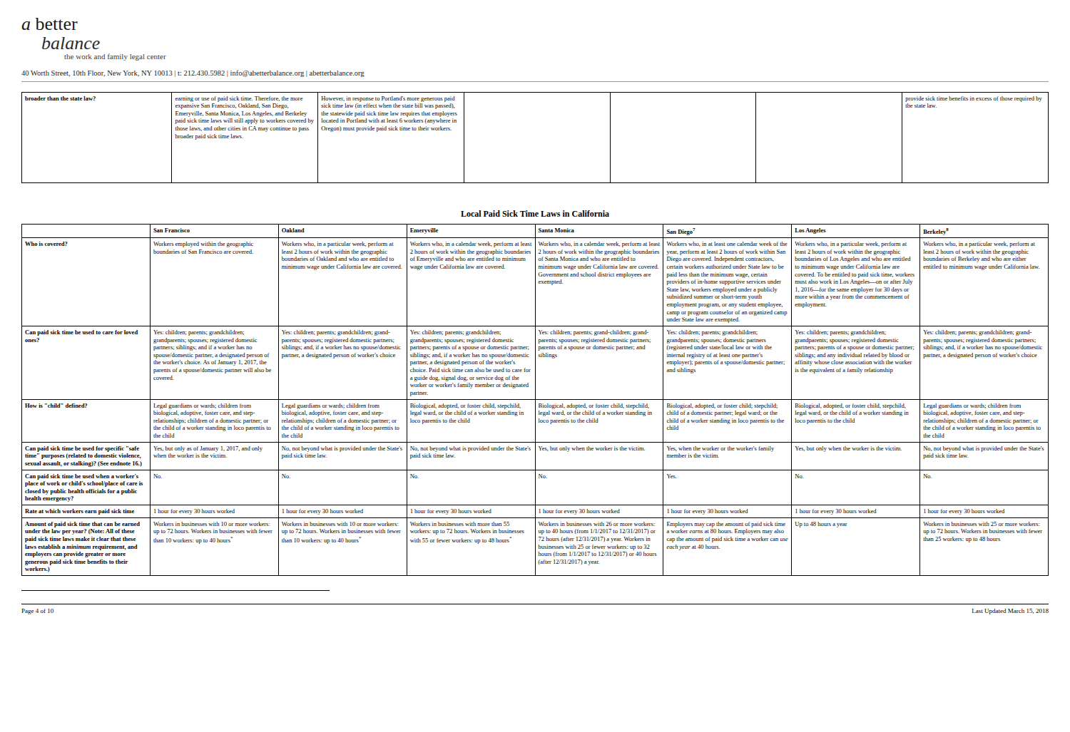a better
balance
the work and family legal center
40 Worth Street, 10th Floor, New York, NY 10013 | t: 212.430.5982 | info@abetterbalance.org | abetterbalance.org
| broader than the state law? | earning or use of paid sick time. Therefore, the more expansive San Francisco, Oakland, San Diego, Emeryville, Santa Monica, Los Angeles, and Berkeley paid sick time laws will still apply to workers covered by those laws, and other cities in CA may continue to pass broader paid sick time laws. | However, in response to Portland's more generous paid sick time law (in effect when the state bill was passed), the statewide paid sick time law requires that employers located in Portland with at least 6 workers (anywhere in Oregon) must provide paid sick time to their workers. | | | | provide sick time benefits in excess of those required by the state law. |
| Local Paid Sick Time Laws in California |
| | San Francisco | Oakland | Emeryville | Santa Monica | San Diego 7 | Los Angeles | Berkeley 8 |
| Who is covered? | Workers employed within the geographic boundaries of San Francisco are covered. | Workers who, in a particular week, perform at least 2 hours of work within the geographic boundaries of Oakland and who are entitled to minimum wage under California law are covered. | Workers who, in a calendar week, perform at least 2 hours of work within the geographic boundaries of Emeryville and who are entitled to minimum wage under California law are covered. | Workers who, in a calendar week, perform at least 2 hours of work within the geographic boundaries of Santa Monica and who are entitled to minimum wage under California law are covered. Government and school district employees are exempted. | Workers who, in at least one calendar week of the year, perform at least 2 hours of work within San Diego are covered. Independent contractors, certain workers authorized under State law to be paid less than the minimum wage, certain providers of in-home supportive services under State law, workers employed under a publicly subsidized summer or short-term youth employment program, or any student employee, camp or program counselor of an organized camp under State law are exempted. | Workers who, in a particular week, perform at least 2 hours of work within the geographic boundaries of Los Angeles and who are entitled to minimum wage under California law are covered. To be entitled to paid sick time, workers must also work in Los Angeles—on or after July 1, 2016—for the same employer for 30 days or more within a year from the commencement of employment. | Workers who, in a particular week, perform at least 2 hours of work within the geographic boundaries of Berkeley and who are either entitled to minimum wage under California law. |
| Can paid sick time be used to care for loved ones? | Yes: children; parents; grandchildren; grandparents; spouses; registered domestic partners; siblings; and if a worker has no spouse/domestic partner, a designated person of the worker's choice. As of January 1, 2017, the parents of a spouse/domestic partner will also be covered. | Yes: children; parents; grandchildren; grand-parents; spouses; registered domestic partners; siblings; and, if a worker has no spouse/domestic partner, a designated person of worker's choice | Yes: children; parents; grandchildren; grandparents; spouses; registered domestic partners; parents of a spouse or domestic partner; siblings; and, if a worker has no spouse/domestic partner, a designated person of the worker's choice. Paid sick time can also be used to care for a guide dog, signal dog, or service dog of the worker or worker's family member or designated partner. | Yes: children; parents; grand-children; grand-parents; spouses; registered domestic partners; parents of a spouse or domestic partner; and siblings | Yes: children; parents; grandchildren; grandparents; spouses; domestic partners (registered under state/local law or with the internal registry of at least one partner's employer); parents of a spouse/domestic partner; and siblings | Yes: children; parents; grandchildren; grandparents; spouses; registered domestic partners; parents of a spouse or domestic partner; siblings; and any individual related by blood or affinity whose close association with the worker is the equivalent of a family relationship | Yes: children; parents; grandchildren; grand-parents; spouses; registered domestic partners; siblings; and, if a worker has no spouse/domestic partner, a designated person of worker's choice |
| How is "child" defined? | Legal guardians or wards; children from biological, adoptive, foster care, and step-relationships; children of a domestic partner; or the child of a worker standing in loco parentis to the child | Legal guardians or wards; children from biological, adoptive, foster care, and step-relationships; children of a domestic partner; or the child of a worker standing in loco parentis to the child | Biological, adopted, or foster child, stepchild, legal ward, or the child of a worker standing in loco parentis to the child | Biological, adopted, or foster child, stepchild, legal ward, or the child of a worker standing in loco parentis to the child | Biological, adopted, or foster child; stepchild; child of a domestic partner; legal ward; or the child of a worker standing in loco parentis to the child | Biological, adopted, or foster child, stepchild, legal ward, or the child of a worker standing in loco parentis to the child | Legal guardians or wards; children from biological, adoptive, foster care, and step-relationships; children of a domestic partner; or the child of a worker standing in loco parentis to the child |
| Can paid sick time be used for specific "safe time" purposes (related to domestic violence, sexual assault, or stalking)? (See endnote 16.) | Yes, but only as of January 1, 2017, and only when the worker is the victim. | No, not beyond what is provided under the State's paid sick time law. | No, not beyond what is provided under the State's paid sick time law. | Yes, but only when the worker is the victim. | Yes, when the worker or the worker's family member is the victim. | Yes, but only when the worker is the victim. | No, not beyond what is provided under the State's paid sick time law. |
| Can paid sick time be used when a worker's place of work or child's school/place of care is closed by public health officials for a public health emergency? | No. | No. | No. | No. | Yes. | No. | No. |
| Rate at which workers earn paid sick time | 1 hour for every 30 hours worked | 1 hour for every 30 hours worked | 1 hour for every 30 hours worked | 1 hour for every 30 hours worked | 1 hour for every 30 hours worked | 1 hour for every 30 hours worked | 1 hour for every 30 hours worked |
| Amount of paid sick time that can be earned under the law per year? (Note: All of these paid sick time laws make it clear that these laws establish a minimum requirement, and employers can provide greater or more generous paid sick time benefits to their workers.) | Workers in businesses with 10 or more workers: up to 72 hours. Workers in businesses with fewer than 10 workers: up to 40 hours * | Workers in businesses with 10 or more workers: up to 72 hours. Workers in businesses with fewer than 10 workers: up to 40 hours * | Workers in businesses with more than 55 workers: up to 72 hours. Workers in businesses with 55 or fewer workers: up to 48 hours * | Workers in businesses with 26 or more workers: up to 40 hours (from 1/1/2017 to 12/31/2017) or 72 hours (after 12/31/2017) a year. Workers in businesses with 25 or fewer workers: up to 32 hours (from 1/1/2017 to 12/31/2017) or 40 hours (after 12/31/2017) a year. | Employers may cap the amount of paid sick time a worker earns at 80 hours. Employers may also cap the amount of paid sick time a worker can use each year at 40 hours. | Up to 48 hours a year | Workers in businesses with 25 or more workers: up to 72 hours. Workers in businesses with fewer than 25 workers: up to 48 hours |
Page 4 of 10
Last Updated March 15, 2018